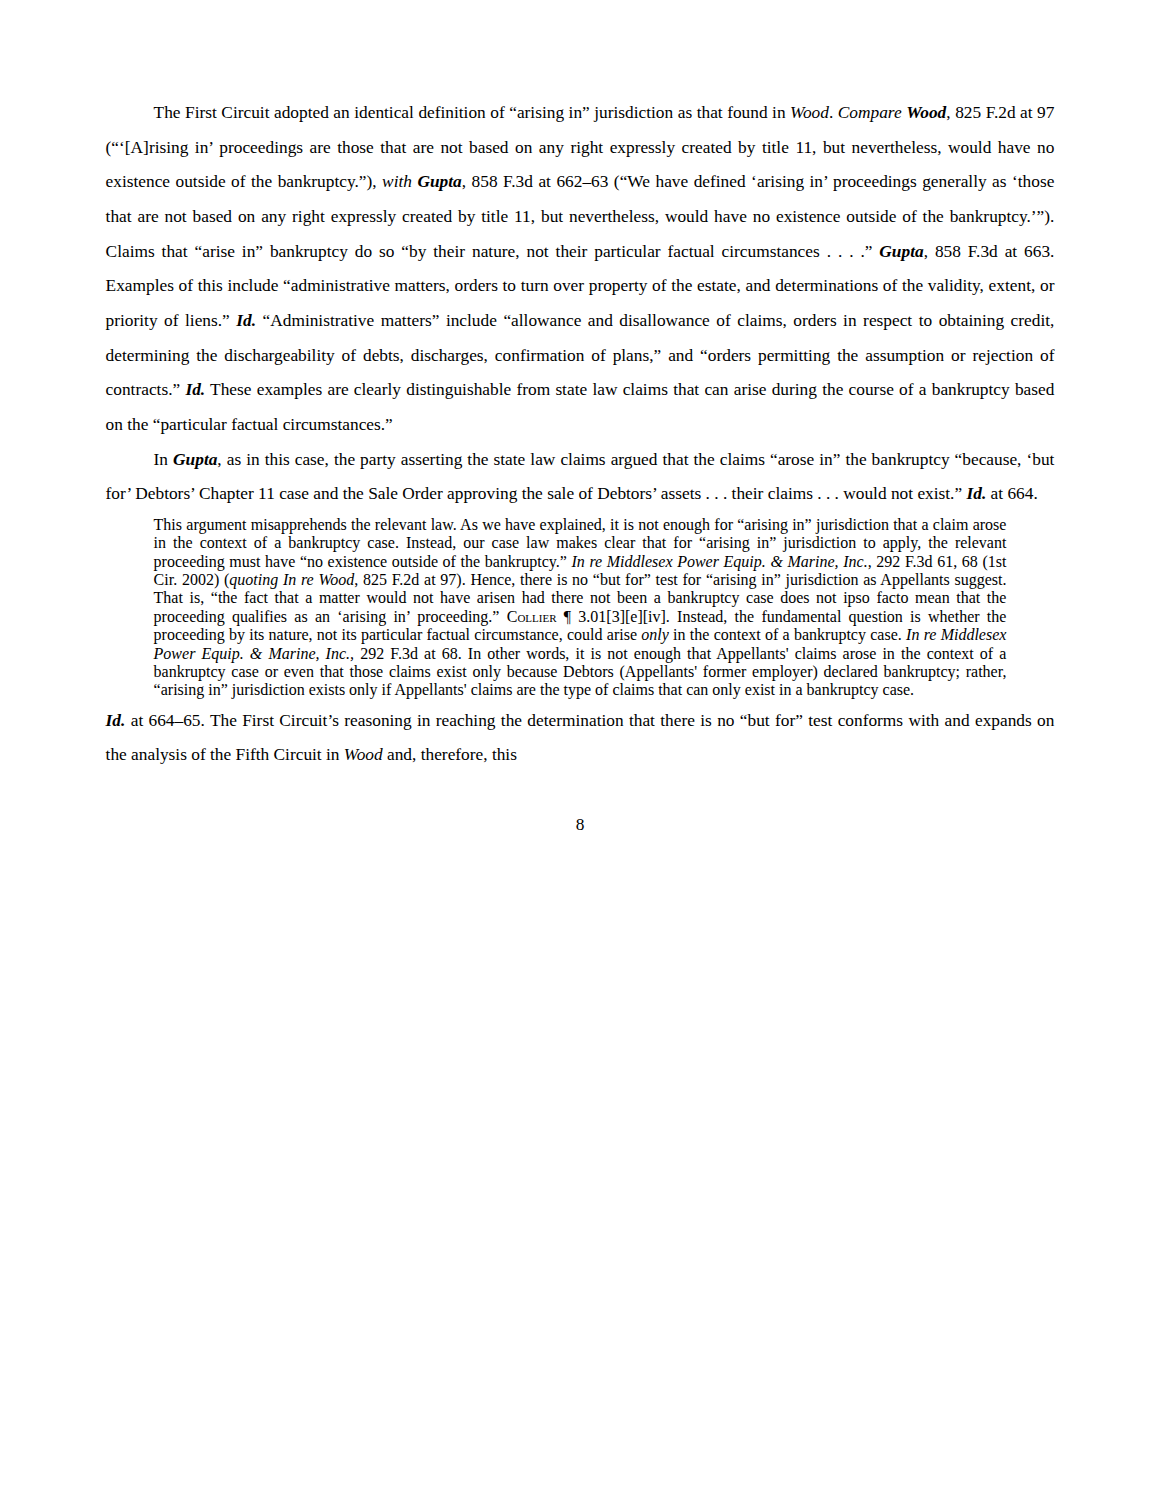The First Circuit adopted an identical definition of “arising in” jurisdiction as that found in Wood. Compare Wood, 825 F.2d at 97 (“‘[A]rising in’ proceedings are those that are not based on any right expressly created by title 11, but nevertheless, would have no existence outside of the bankruptcy.”), with Gupta, 858 F.3d at 662–63 (“We have defined ‘arising in’ proceedings generally as ‘those that are not based on any right expressly created by title 11, but nevertheless, would have no existence outside of the bankruptcy.’”). Claims that “arise in” bankruptcy do so “by their nature, not their particular factual circumstances . . . .” Gupta, 858 F.3d at 663. Examples of this include “administrative matters, orders to turn over property of the estate, and determinations of the validity, extent, or priority of liens.” Id. “Administrative matters” include “allowance and disallowance of claims, orders in respect to obtaining credit, determining the dischargeability of debts, discharges, confirmation of plans,” and “orders permitting the assumption or rejection of contracts.” Id. These examples are clearly distinguishable from state law claims that can arise during the course of a bankruptcy based on the “particular factual circumstances.”
In Gupta, as in this case, the party asserting the state law claims argued that the claims “arose in” the bankruptcy “because, ‘but for’ Debtors’ Chapter 11 case and the Sale Order approving the sale of Debtors’ assets . . . their claims . . . would not exist.” Id. at 664.
This argument misapprehends the relevant law. As we have explained, it is not enough for “arising in” jurisdiction that a claim arose in the context of a bankruptcy case. Instead, our case law makes clear that for “arising in” jurisdiction to apply, the relevant proceeding must have “no existence outside of the bankruptcy.” In re Middlesex Power Equip. & Marine, Inc., 292 F.3d 61, 68 (1st Cir. 2002) (quoting In re Wood, 825 F.2d at 97). Hence, there is no “but for” test for “arising in” jurisdiction as Appellants suggest. That is, “the fact that a matter would not have arisen had there not been a bankruptcy case does not ipso facto mean that the proceeding qualifies as an ‘arising in’ proceeding.” Collier ¶ 3.01[3][e][iv]. Instead, the fundamental question is whether the proceeding by its nature, not its particular factual circumstance, could arise only in the context of a bankruptcy case. In re Middlesex Power Equip. & Marine, Inc., 292 F.3d at 68. In other words, it is not enough that Appellants' claims arose in the context of a bankruptcy case or even that those claims exist only because Debtors (Appellants' former employer) declared bankruptcy; rather, “arising in” jurisdiction exists only if Appellants' claims are the type of claims that can only exist in a bankruptcy case.
Id. at 664–65. The First Circuit’s reasoning in reaching the determination that there is no “but for” test conforms with and expands on the analysis of the Fifth Circuit in Wood and, therefore, this
8